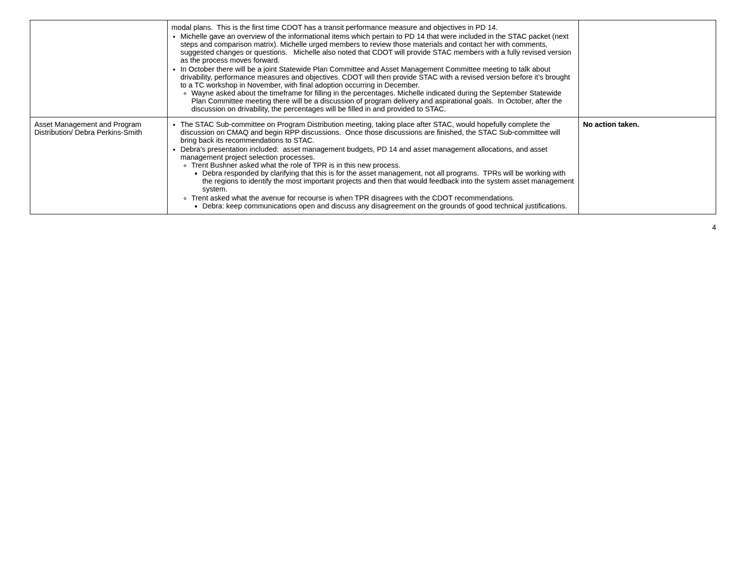| | modal plans. This is the first time CDOT has a transit performance measure and objectives in PD 14. Michelle gave an overview of the informational items which pertain to PD 14 that were included in the STAC packet (next steps and comparison matrix). Michelle urged members to review those materials and contact her with comments, suggested changes or questions. Michelle also noted that CDOT will provide STAC members with a fully revised version as the process moves forward. In October there will be a joint Statewide Plan Committee and Asset Management Committee meeting to talk about drivability, performance measures and objectives. CDOT will then provide STAC with a revised version before it’s brought to a TC workshop in November, with final adoption occurring in December. Wayne asked about the timeframe for filling in the percentages. Michelle indicated during the September Statewide Plan Committee meeting there will be a discussion of program delivery and aspirational goals. In October, after the discussion on drivability, the percentages will be filled in and provided to STAC. | |
| Asset Management and Program Distribution/ Debra Perkins-Smith | The STAC Sub-committee on Program Distribution meeting, taking place after STAC, would hopefully complete the discussion on CMAQ and begin RPP discussions. Once those discussions are finished, the STAC Sub-committee will bring back its recommendations to STAC. Debra’s presentation included: asset management budgets, PD 14 and asset management allocations, and asset management project selection processes. Trent Bushner asked what the role of TPR is in this new process. Debra responded by clarifying that this is for the asset management, not all programs. TPRs will be working with the regions to identify the most important projects and then that would feedback into the system asset management system. Trent asked what the avenue for recourse is when TPR disagrees with the CDOT recommendations. Debra: keep communications open and discuss any disagreement on the grounds of good technical justifications. | No action taken. |
4